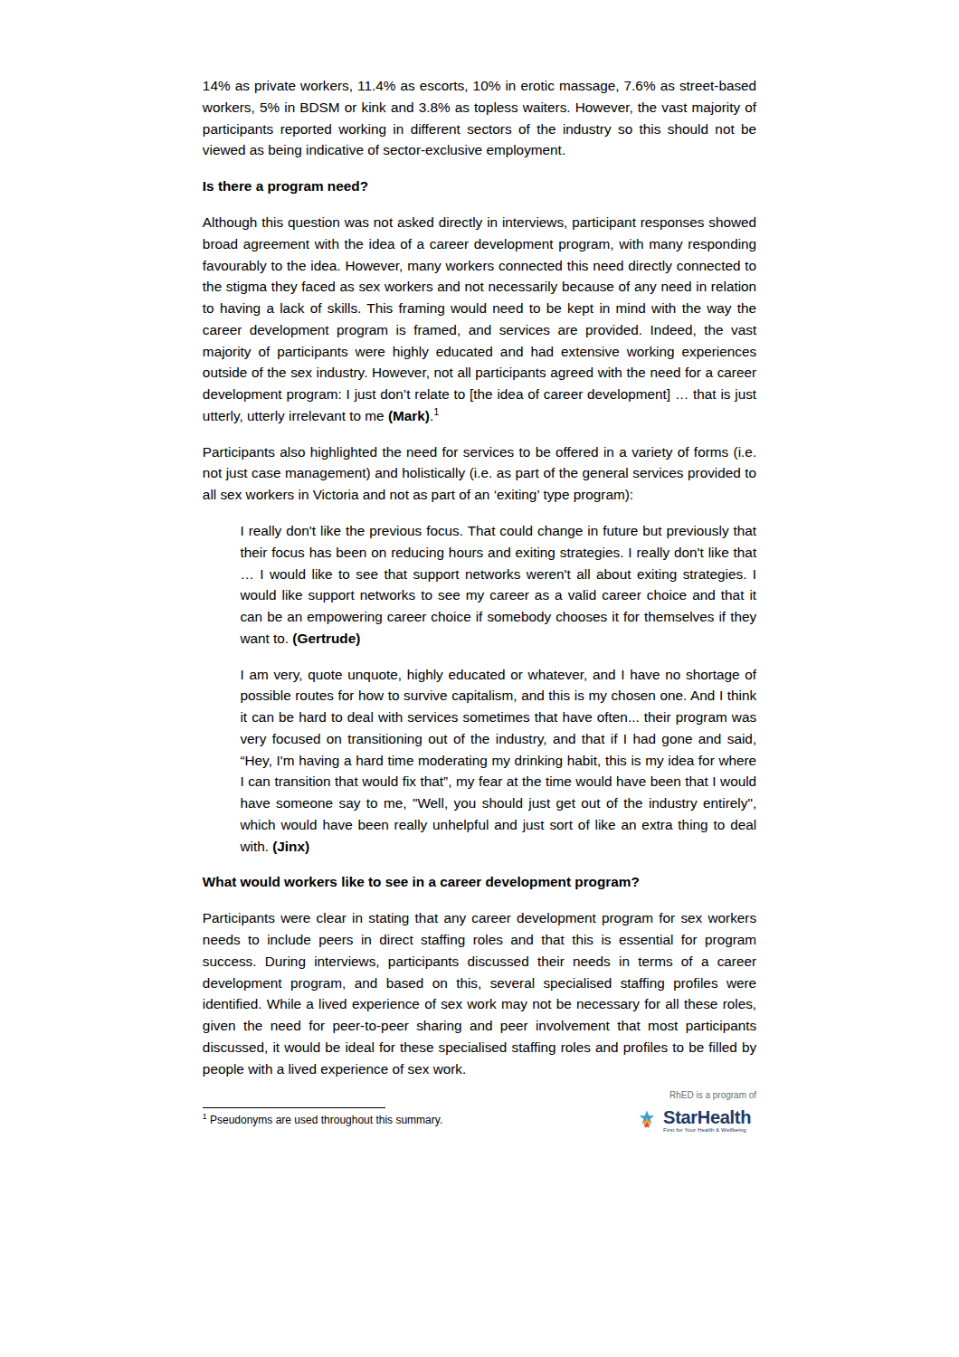14% as private workers, 11.4% as escorts, 10% in erotic massage, 7.6% as street-based workers, 5% in BDSM or kink and 3.8% as topless waiters. However, the vast majority of participants reported working in different sectors of the industry so this should not be viewed as being indicative of sector-exclusive employment.
Is there a program need?
Although this question was not asked directly in interviews, participant responses showed broad agreement with the idea of a career development program, with many responding favourably to the idea. However, many workers connected this need directly connected to the stigma they faced as sex workers and not necessarily because of any need in relation to having a lack of skills. This framing would need to be kept in mind with the way the career development program is framed, and services are provided. Indeed, the vast majority of participants were highly educated and had extensive working experiences outside of the sex industry. However, not all participants agreed with the need for a career development program: I just don’t relate to [the idea of career development] … that is just utterly, utterly irrelevant to me (Mark).1
Participants also highlighted the need for services to be offered in a variety of forms (i.e. not just case management) and holistically (i.e. as part of the general services provided to all sex workers in Victoria and not as part of an ‘exiting’ type program):
I really don't like the previous focus. That could change in future but previously that their focus has been on reducing hours and exiting strategies. I really don't like that … I would like to see that support networks weren't all about exiting strategies. I would like support networks to see my career as a valid career choice and that it can be an empowering career choice if somebody chooses it for themselves if they want to. (Gertrude)
I am very, quote unquote, highly educated or whatever, and I have no shortage of possible routes for how to survive capitalism, and this is my chosen one. And I think it can be hard to deal with services sometimes that have often... their program was very focused on transitioning out of the industry, and that if I had gone and said, “Hey, I'm having a hard time moderating my drinking habit, this is my idea for where I can transition that would fix that”, my fear at the time would have been that I would have someone say to me, "Well, you should just get out of the industry entirely", which would have been really unhelpful and just sort of like an extra thing to deal with. (Jinx)
What would workers like to see in a career development program?
Participants were clear in stating that any career development program for sex workers needs to include peers in direct staffing roles and that this is essential for program success. During interviews, participants discussed their needs in terms of a career development program, and based on this, several specialised staffing profiles were identified. While a lived experience of sex work may not be necessary for all these roles, given the need for peer-to-peer sharing and peer involvement that most participants discussed, it would be ideal for these specialised staffing roles and profiles to be filled by people with a lived experience of sex work.
1 Pseudonyms are used throughout this summary.
RhED is a program of
StarHealth
First for Your Health & Wellbeing